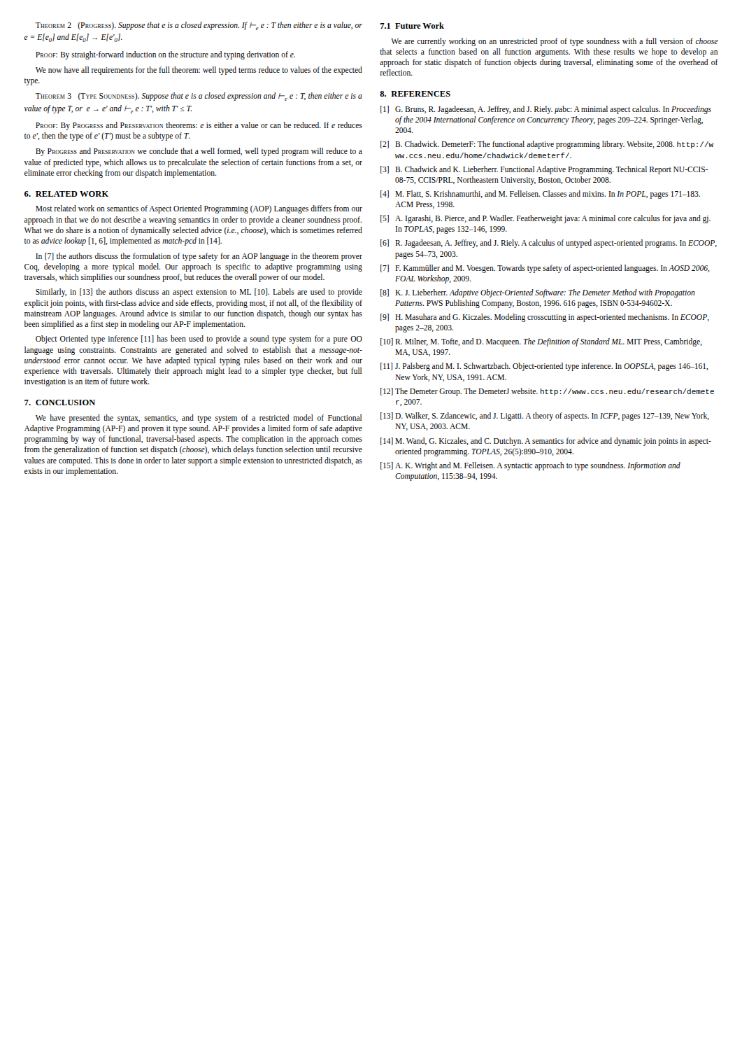Theorem 2 (Progress). Suppose that e is a closed expression. If ⊢e e : T then either e is a value, or e = E[e0] and E[e0] → E[e′0].
Proof: By straight-forward induction on the structure and typing derivation of e.
We now have all requirements for the full theorem: well typed terms reduce to values of the expected type.
Theorem 3 (Type Soundness). Suppose that e is a closed expression and ⊢e e : T, then either e is a value of type T, or e → e′ and ⊢e e : T′, with T′ ≤ T.
Proof: By Progress and Preservation theorems: e is either a value or can be reduced. If e reduces to e′, then the type of e′ (T′) must be a subtype of T.
By Progress and Preservation we conclude that a well formed, well typed program will reduce to a value of predicted type, which allows us to precalculate the selection of certain functions from a set, or eliminate error checking from our dispatch implementation.
6. RELATED WORK
Most related work on semantics of Aspect Oriented Programming (AOP) Languages differs from our approach in that we do not describe a weaving semantics in order to provide a cleaner soundness proof. What we do share is a notion of dynamically selected advice (i.e., choose), which is sometimes referred to as advice lookup [1, 6], implemented as match-pcd in [14].
In [7] the authors discuss the formulation of type safety for an AOP language in the theorem prover Coq, developing a more typical model. Our approach is specific to adaptive programming using traversals, which simplifies our soundness proof, but reduces the overall power of our model.
Similarly, in [13] the authors discuss an aspect extension to ML [10]. Labels are used to provide explicit join points, with first-class advice and side effects, providing most, if not all, of the flexibility of mainstream AOP languages. Around advice is similar to our function dispatch, though our syntax has been simplified as a first step in modeling our AP-F implementation.
Object Oriented type inference [11] has been used to provide a sound type system for a pure OO language using constraints. Constraints are generated and solved to establish that a message-not-understood error cannot occur. We have adapted typical typing rules based on their work and our experience with traversals. Ultimately their approach might lead to a simpler type checker, but full investigation is an item of future work.
7. CONCLUSION
We have presented the syntax, semantics, and type system of a restricted model of Functional Adaptive Programming (AP-F) and proven it type sound. AP-F provides a limited form of safe adaptive programming by way of functional, traversal-based aspects. The complication in the approach comes from the generalization of function set dispatch (choose), which delays function selection until recursive values are computed. This is done in order to later support a simple extension to unrestricted dispatch, as exists in our implementation.
7.1 Future Work
We are currently working on an unrestricted proof of type soundness with a full version of choose that selects a function based on all function arguments. With these results we hope to develop an approach for static dispatch of function objects during traversal, eliminating some of the overhead of reflection.
8. REFERENCES
G. Bruns, R. Jagadeesan, A. Jeffrey, and J. Riely. μabc: A minimal aspect calculus. In Proceedings of the 2004 International Conference on Concurrency Theory, pages 209–224. Springer-Verlag, 2004.
B. Chadwick. DemeterF: The functional adaptive programming library. Website, 2008. http://www.ccs.neu.edu/home/chadwick/demeterf/.
B. Chadwick and K. Lieberherr. Functional Adaptive Programming. Technical Report NU-CCIS-08-75, CCIS/PRL, Northeastern University, Boston, October 2008.
M. Flatt, S. Krishnamurthi, and M. Felleisen. Classes and mixins. In In POPL, pages 171–183. ACM Press, 1998.
A. Igarashi, B. Pierce, and P. Wadler. Featherweight java: A minimal core calculus for java and gj. In TOPLAS, pages 132–146, 1999.
R. Jagadeesan, A. Jeffrey, and J. Riely. A calculus of untyped aspect-oriented programs. In ECOOP, pages 54–73, 2003.
F. Kammüller and M. Voesgen. Towards type safety of aspect-oriented languages. In AOSD 2006, FOAL Workshop, 2009.
K. J. Lieberherr. Adaptive Object-Oriented Software: The Demeter Method with Propagation Patterns. PWS Publishing Company, Boston, 1996. 616 pages, ISBN 0-534-94602-X.
H. Masuhara and G. Kiczales. Modeling crosscutting in aspect-oriented mechanisms. In ECOOP, pages 2–28, 2003.
R. Milner, M. Tofte, and D. Macqueen. The Definition of Standard ML. MIT Press, Cambridge, MA, USA, 1997.
J. Palsberg and M. I. Schwartzbach. Object-oriented type inference. In OOPSLA, pages 146–161, New York, NY, USA, 1991. ACM.
The Demeter Group. The DemeterJ website. http://www.ccs.neu.edu/research/demeter, 2007.
D. Walker, S. Zdancewic, and J. Ligatti. A theory of aspects. In ICFP, pages 127–139, New York, NY, USA, 2003. ACM.
M. Wand, G. Kiczales, and C. Dutchyn. A semantics for advice and dynamic join points in aspect-oriented programming. TOPLAS, 26(5):890–910, 2004.
A. K. Wright and M. Felleisen. A syntactic approach to type soundness. Information and Computation, 115:38–94, 1994.